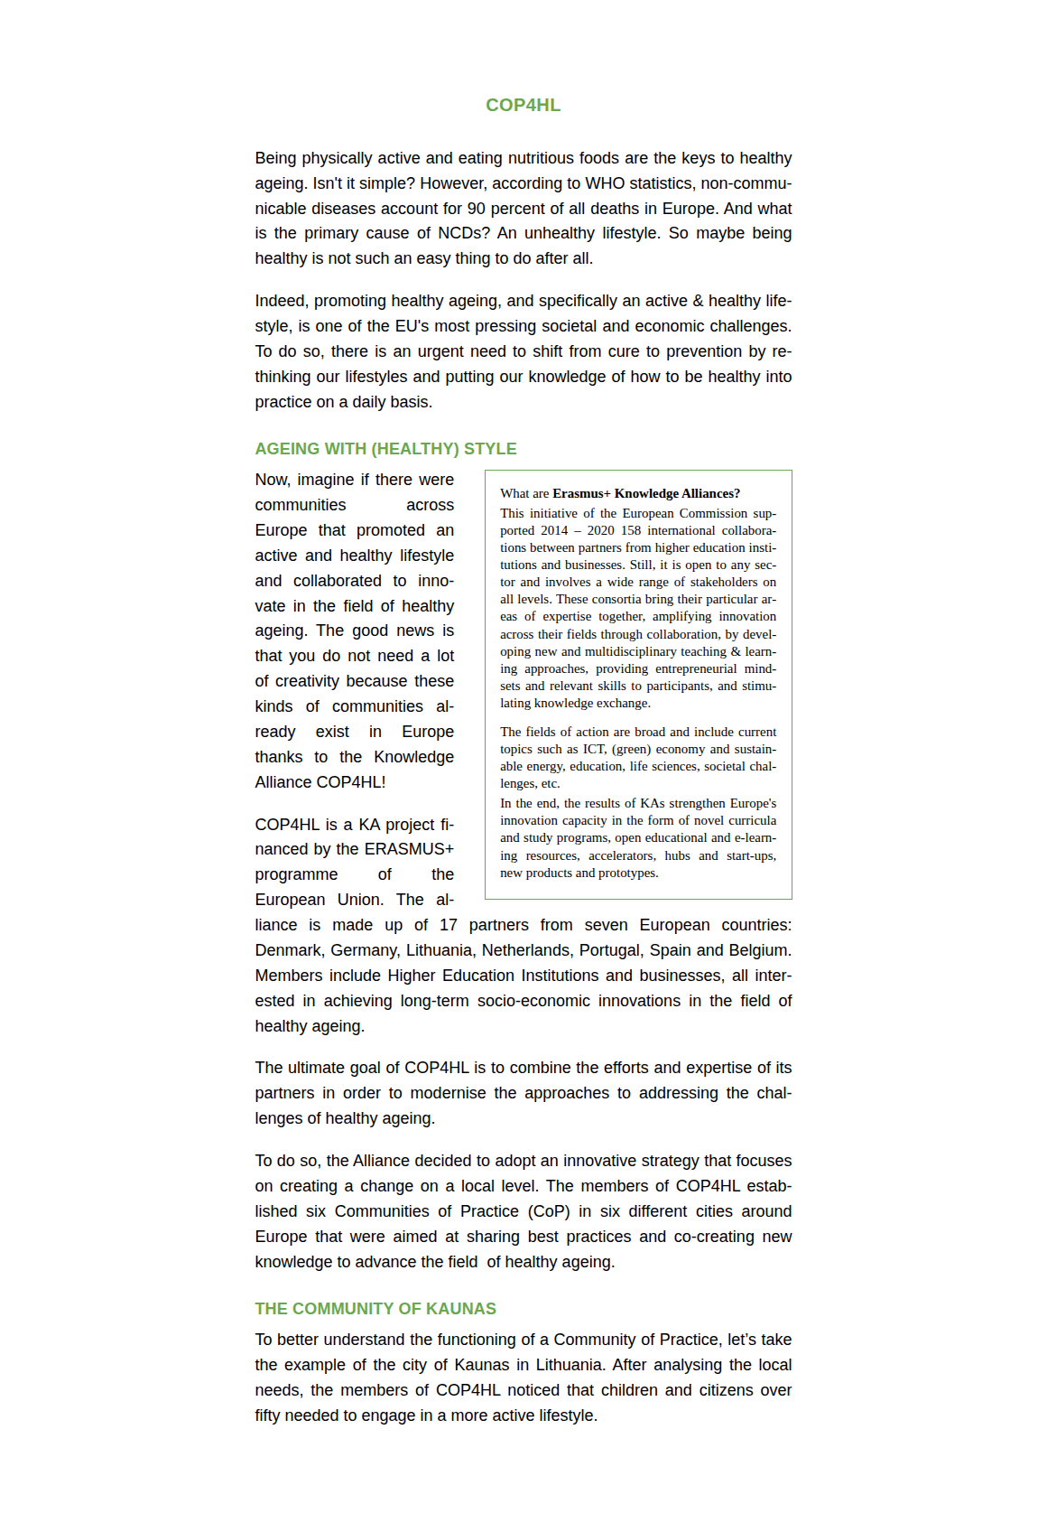COP4HL
Being physically active and eating nutritious foods are the keys to healthy ageing. Isn't it simple? However, according to WHO statistics, non-communicable diseases account for 90 percent of all deaths in Europe. And what is the primary cause of NCDs? An unhealthy lifestyle. So maybe being healthy is not such an easy thing to do after all.
Indeed, promoting healthy ageing, and specifically an active & healthy lifestyle, is one of the EU's most pressing societal and economic challenges. To do so, there is an urgent need to shift from cure to prevention by rethinking our lifestyles and putting our knowledge of how to be healthy into practice on a daily basis.
Ageing with (healthy) style
What are Erasmus+ Knowledge Alliances?
This initiative of the European Commission supported 2014 – 2020 158 international collaborations between partners from higher education institutions and businesses. Still, it is open to any sector and involves a wide range of stakeholders on all levels. These consortia bring their particular areas of expertise together, amplifying innovation across their fields through collaboration, by developing new and multidisciplinary teaching & learning approaches, providing entrepreneurial mindsets and relevant skills to participants, and stimulating knowledge exchange.
The fields of action are broad and include current topics such as ICT, (green) economy and sustainable energy, education, life sciences, societal challenges, etc.
In the end, the results of KAs strengthen Europe's innovation capacity in the form of novel curricula and study programs, open educational and e-learning resources, accelerators, hubs and start-ups, new products and prototypes.
Now, imagine if there were communities across Europe that promoted an active and healthy lifestyle and collaborated to innovate in the field of healthy ageing. The good news is that you do not need a lot of creativity because these kinds of communities already exist in Europe thanks to the Knowledge Alliance COP4HL!
COP4HL is a KA project financed by the ERASMUS+ programme of the European Union. The alliance is made up of 17 partners from seven European countries: Denmark, Germany, Lithuania, Netherlands, Portugal, Spain and Belgium. Members include Higher Education Institutions and businesses, all interested in achieving long-term socio-economic innovations in the field of healthy ageing.
The ultimate goal of COP4HL is to combine the efforts and expertise of its partners in order to modernise the approaches to addressing the challenges of healthy ageing.
To do so, the Alliance decided to adopt an innovative strategy that focuses on creating a change on a local level. The members of COP4HL established six Communities of Practice (CoP) in six different cities around Europe that were aimed at sharing best practices and co-creating new knowledge to advance the field of healthy ageing.
The community of Kaunas
To better understand the functioning of a Community of Practice, let’s take the example of the city of Kaunas in Lithuania. After analysing the local needs, the members of COP4HL noticed that children and citizens over fifty needed to engage in a more active lifestyle.